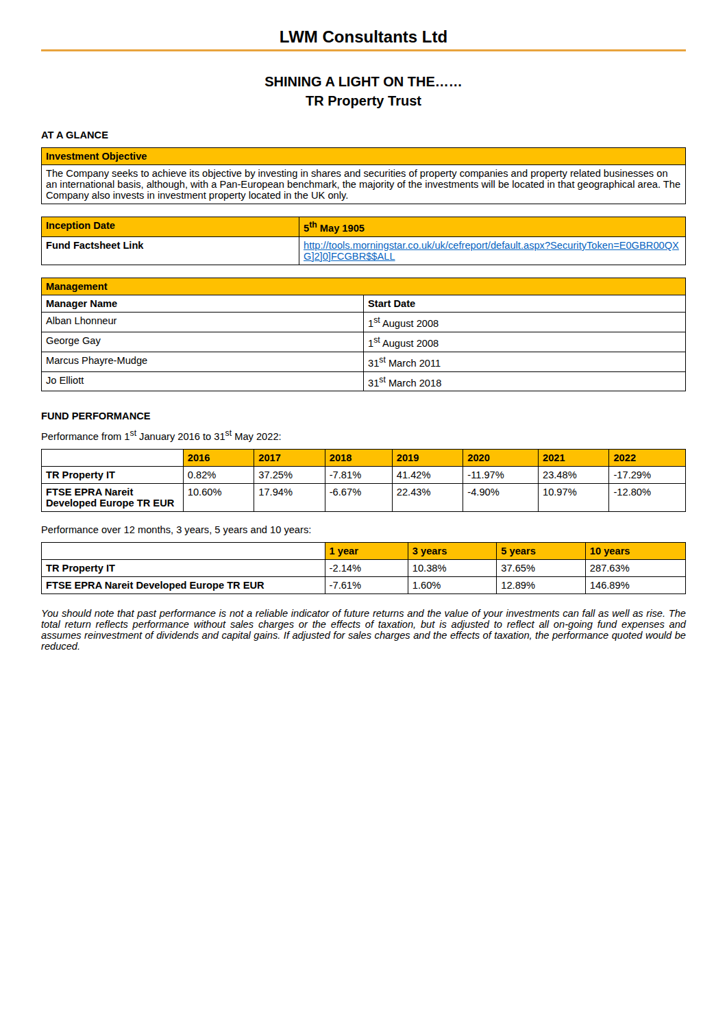LWM Consultants Ltd
SHINING A LIGHT ON THE……
TR Property Trust
AT A GLANCE
| Investment Objective |
| The Company seeks to achieve its objective by investing in shares and securities of property companies and property related businesses on an international basis, although, with a Pan-European benchmark, the majority of the investments will be located in that geographical area. The Company also invests in investment property located in the UK only. |
| Inception Date | 5 th May 1905 |
| Fund Factsheet Link | http://tools.morningstar.co.uk/uk/cefreport/default.aspx?SecurityToken=E0GBR00QXG]2]0]FCGBR$$ALL |
| Management |
| Manager Name | Start Date |
| Alban Lhonneur | 1 st August 2008 |
| George Gay | 1 st August 2008 |
| Marcus Phayre-Mudge | 31 st March 2011 |
| Jo Elliott | 31 st March 2018 |
FUND PERFORMANCE
Performance from 1st January 2016 to 31st May 2022:
| | 2016 | 2017 | 2018 | 2019 | 2020 | 2021 | 2022 |
| TR Property IT | 0.82% | 37.25% | -7.81% | 41.42% | -11.97% | 23.48% | -17.29% |
| FTSE EPRA Nareit Developed Europe TR EUR | 10.60% | 17.94% | -6.67% | 22.43% | -4.90% | 10.97% | -12.80% |
Performance over 12 months, 3 years, 5 years and 10 years:
| | 1 year | 3 years | 5 years | 10 years |
| TR Property IT | -2.14% | 10.38% | 37.65% | 287.63% |
| FTSE EPRA Nareit Developed Europe TR EUR | -7.61% | 1.60% | 12.89% | 146.89% |
You should note that past performance is not a reliable indicator of future returns and the value of your investments can fall as well as rise. The total return reflects performance without sales charges or the effects of taxation, but is adjusted to reflect all on-going fund expenses and assumes reinvestment of dividends and capital gains. If adjusted for sales charges and the effects of taxation, the performance quoted would be reduced.